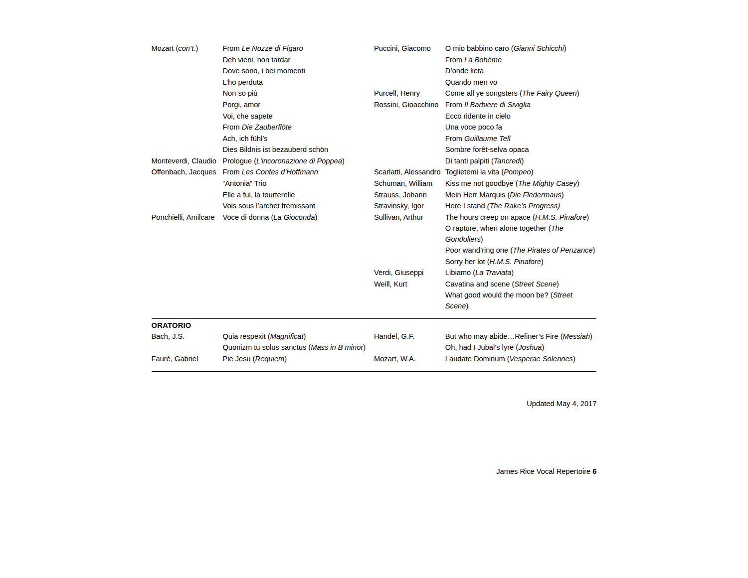| Mozart ( con’t. ) | From Le Nozze di Figaro | Puccini, Giacomo | O mio babbino caro ( Gianni Schicchi ) |
| | Deh vieni, non tardar | | From La Bohème |
| | Dove sono, i bei momenti | | D’onde lieta |
| | L’ho perduta | | Quando men vo |
| | Non so più | Purcell, Henry | Come all ye songsters ( The Fairy Queen ) |
| | Porgi, amor | Rossini, Gioacchino | From Il Barbiere di Siviglia |
| | Voi, che sapete | | Ecco ridente in cielo |
| | From Die Zauberflöte | | Una voce poco fa |
| | Ach, ich fühl’s | | From Guillaume Tell |
| | Dies Bildnis ist bezauberd schön | | Sombre forêt-selva opaca |
| Monteverdi, Claudio | Prologue ( L’incoronazione di Poppea ) | | Di tanti palpiti ( Tancredi ) |
| Offenbach, Jacques | From Les Contes d’Hoffmann | Scarlatti, Alessandro | Toglietemi la vita ( Pompeo ) |
| | “Antonia” Trio | Schuman, William | Kiss me not goodbye ( The Mighty Casey ) |
| | Elle a fui, la tourterelle | Strauss, Johann | Mein Herr Marquis ( Die Fledermaus ) |
| | Vois sous l’archet frémissant | Stravinsky, Igor | Here I stand (The Rake’s Progress) |
| Ponchielli, Amilcare | Voce di donna ( La Gioconda ) | Sullivan, Arthur | The hours creep on apace ( H.M.S. Pinafore ) |
| | | | O rapture, when alone together ( The Gondoliers ) |
| | | | Poor wand’ring one ( The Pirates of Penzance ) |
| | | | Sorry her lot ( H.M.S. Pinafore ) |
| | | Verdi, Giuseppi | Libiamo ( La Traviata ) |
| | | Weill, Kurt | Cavatina and scene ( Street Scene ) |
| | | | What good would the moon be? ( Street Scene ) |
ORATORIO
| Bach, J.S. | Quia respexit ( Magnificat ) | Handel, G.F. | But who may abide…Refiner’s Fire ( Messiah ) |
| | Quonizm tu solus sanctus ( Mass in B minor ) | | Oh, had I Jubal’s lyre ( Joshua ) |
| Fauré, Gabriel | Pie Jesu ( Requiem ) | Mozart, W.A. | Laudate Dominum ( Vesperae Solennes ) |
Updated May 4, 2017
James Rice Vocal Repertoire 6